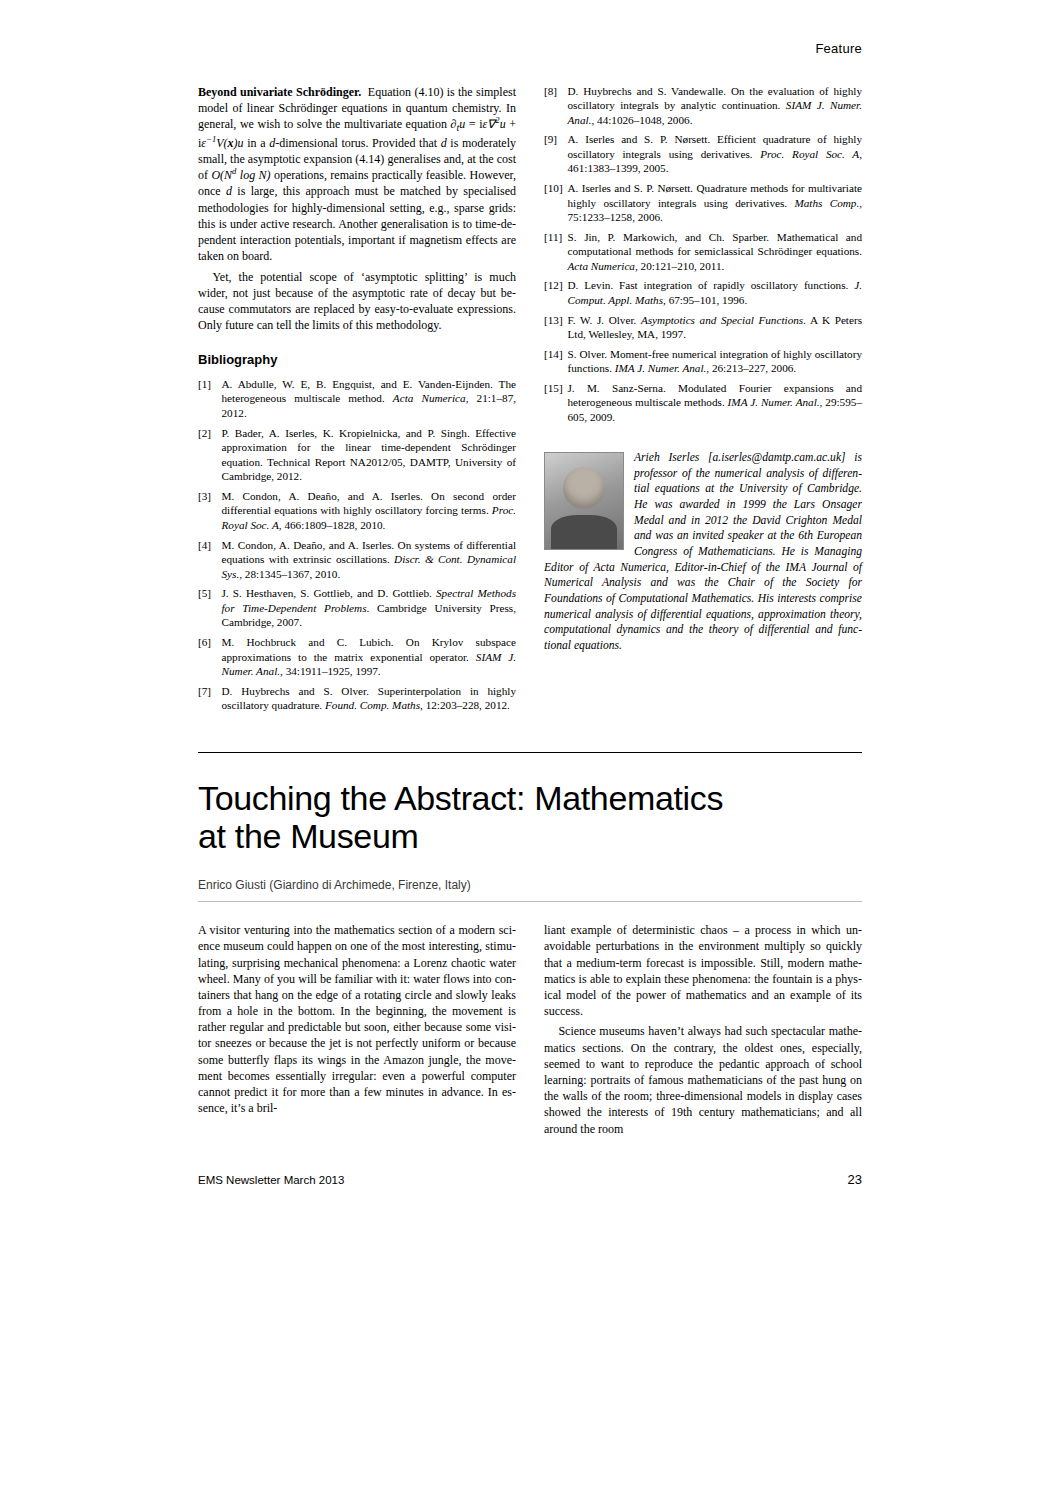Feature
Beyond univariate Schrödinger. Equation (4.10) is the simplest model of linear Schrödinger equations in quantum chemistry. In general, we wish to solve the multivariate equation ∂tu = iε∇2u + iε−1V(x)u in a d-dimensional torus. Provided that d is moderately small, the asymptotic expansion (4.14) generalises and, at the cost of O(Nd log N) operations, remains practically feasible. However, once d is large, this approach must be matched by specialised methodologies for highly-dimensional setting, e.g., sparse grids: this is under active research. Another generalisation is to time-dependent interaction potentials, important if magnetism effects are taken on board.
Yet, the potential scope of ‘asymptotic splitting’ is much wider, not just because of the asymptotic rate of decay but because commutators are replaced by easy-to-evaluate expressions. Only future can tell the limits of this methodology.
Bibliography
[1] A. Abdulle, W. E, B. Engquist, and E. Vanden-Eijnden. The heterogeneous multiscale method. Acta Numerica, 21:1–87, 2012.
[2] P. Bader, A. Iserles, K. Kropielnicka, and P. Singh. Effective approximation for the linear time-dependent Schrödinger equation. Technical Report NA2012/05, DAMTP, University of Cambridge, 2012.
[3] M. Condon, A. Deaño, and A. Iserles. On second order differential equations with highly oscillatory forcing terms. Proc. Royal Soc. A, 466:1809–1828, 2010.
[4] M. Condon, A. Deaño, and A. Iserles. On systems of differential equations with extrinsic oscillations. Discr. & Cont. Dynamical Sys., 28:1345–1367, 2010.
[5] J. S. Hesthaven, S. Gottlieb, and D. Gottlieb. Spectral Methods for Time-Dependent Problems. Cambridge University Press, Cambridge, 2007.
[6] M. Hochbruck and C. Lubich. On Krylov subspace approximations to the matrix exponential operator. SIAM J. Numer. Anal., 34:1911–1925, 1997.
[7] D. Huybrechs and S. Olver. Superinterpolation in highly oscillatory quadrature. Found. Comp. Maths, 12:203–228, 2012.
[8] D. Huybrechs and S. Vandewalle. On the evaluation of highly oscillatory integrals by analytic continuation. SIAM J. Numer. Anal., 44:1026–1048, 2006.
[9] A. Iserles and S. P. Nørsett. Efficient quadrature of highly oscillatory integrals using derivatives. Proc. Royal Soc. A, 461:1383–1399, 2005.
[10] A. Iserles and S. P. Nørsett. Quadrature methods for multivariate highly oscillatory integrals using derivatives. Maths Comp., 75:1233–1258, 2006.
[11] S. Jin, P. Markowich, and Ch. Sparber. Mathematical and computational methods for semiclassical Schrödinger equations. Acta Numerica, 20:121–210, 2011.
[12] D. Levin. Fast integration of rapidly oscillatory functions. J. Comput. Appl. Maths, 67:95–101, 1996.
[13] F. W. J. Olver. Asymptotics and Special Functions. A K Peters Ltd, Wellesley, MA, 1997.
[14] S. Olver. Moment-free numerical integration of highly oscillatory functions. IMA J. Numer. Anal., 26:213–227, 2006.
[15] J. M. Sanz-Serna. Modulated Fourier expansions and heterogeneous multiscale methods. IMA J. Numer. Anal., 29:595–605, 2009.
Arieh Iserles [a.iserles@damtp.cam.ac.uk] is professor of the numerical analysis of differential equations at the University of Cambridge. He was awarded in 1999 the Lars Onsager Medal and in 2012 the David Crighton Medal and was an invited speaker at the 6th European Congress of Mathematicians. He is Managing Editor of Acta Numerica, Editor-in-Chief of the IMA Journal of Numerical Analysis and was the Chair of the Society for Foundations of Computational Mathematics. His interests comprise numerical analysis of differential equations, approximation theory, computational dynamics and the theory of differential and functional equations.
Touching the Abstract: Mathematics
at the Museum
Enrico Giusti (Giardino di Archimede, Firenze, Italy)
A visitor venturing into the mathematics section of a modern science museum could happen on one of the most interesting, stimulating, surprising mechanical phenomena: a Lorenz chaotic water wheel. Many of you will be familiar with it: water flows into containers that hang on the edge of a rotating circle and slowly leaks from a hole in the bottom. In the beginning, the movement is rather regular and predictable but soon, either because some visitor sneezes or because the jet is not perfectly uniform or because some butterfly flaps its wings in the Amazon jungle, the movement becomes essentially irregular: even a powerful computer cannot predict it for more than a few minutes in advance. In essence, it’s a bril-
liant example of deterministic chaos – a process in which unavoidable perturbations in the environment multiply so quickly that a medium-term forecast is impossible. Still, modern mathematics is able to explain these phenomena: the fountain is a physical model of the power of mathematics and an example of its success.
Science museums haven’t always had such spectacular mathematics sections. On the contrary, the oldest ones, especially, seemed to want to reproduce the pedantic approach of school learning: portraits of famous mathematicians of the past hung on the walls of the room; three-dimensional models in display cases showed the interests of 19th century mathematicians; and all around the room
EMS Newsletter March 2013
23